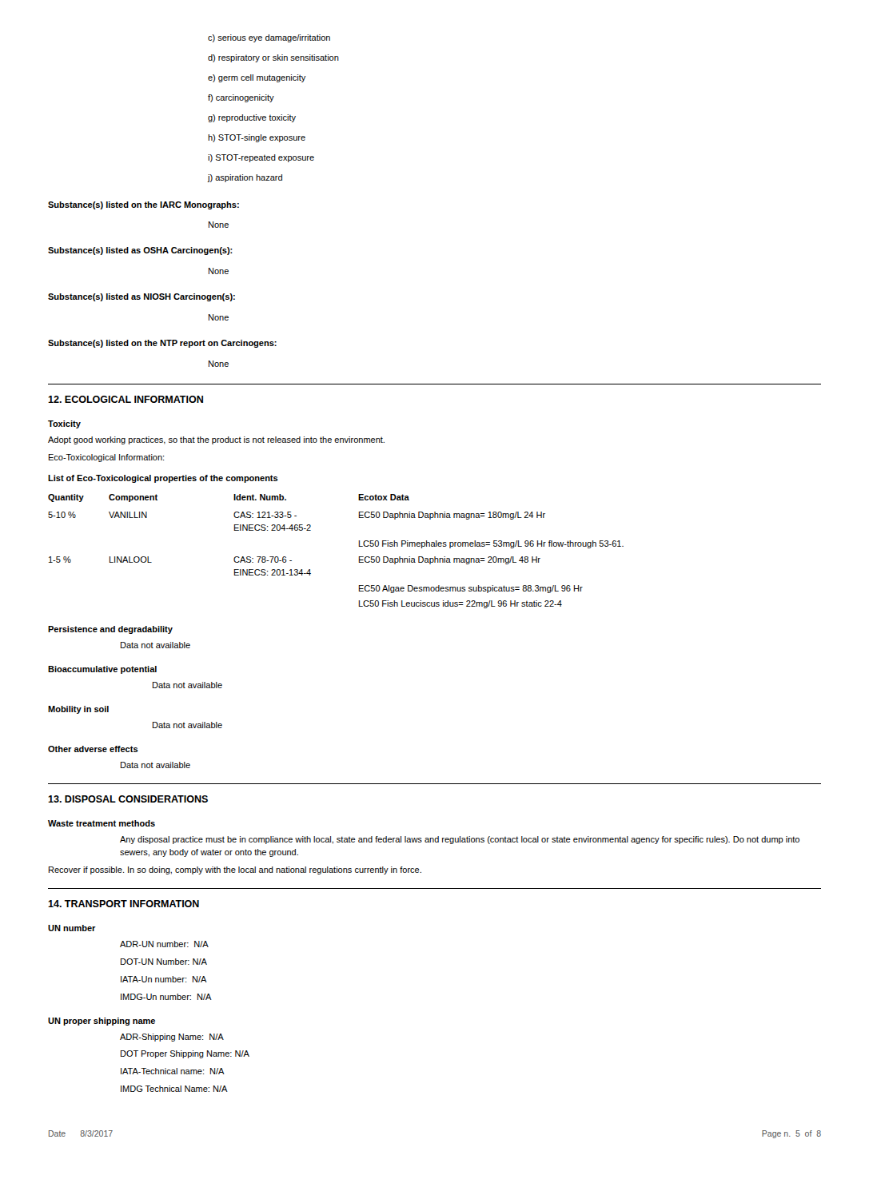c) serious eye damage/irritation
d) respiratory or skin sensitisation
e) germ cell mutagenicity
f) carcinogenicity
g) reproductive toxicity
h) STOT-single exposure
i) STOT-repeated exposure
j) aspiration hazard
Substance(s) listed on the IARC Monographs:
None
Substance(s) listed as OSHA Carcinogen(s):
None
Substance(s) listed as NIOSH Carcinogen(s):
None
Substance(s) listed on the NTP report on Carcinogens:
None
12. ECOLOGICAL INFORMATION
Toxicity
Adopt good working practices, so that the product is not released into the environment.
Eco-Toxicological Information:
List of Eco-Toxicological properties of the components
| Quantity | Component | Ident. Numb. | Ecotox Data |
| --- | --- | --- | --- |
| 5-10 % | VANILLIN | CAS: 121-33-5 - EINECS: 204-465-2 | EC50 Daphnia Daphnia magna= 180mg/L 24 Hr |
| | | | LC50 Fish Pimephales promelas= 53mg/L 96 Hr flow-through 53-61. |
| 1-5 % | LINALOOL | CAS: 78-70-6 - EINECS: 201-134-4 | EC50 Daphnia Daphnia magna= 20mg/L 48 Hr |
| | | | EC50 Algae Desmodesmus subspicatus= 88.3mg/L 96 Hr |
| | | | LC50 Fish Leuciscus idus= 22mg/L 96 Hr static 22-4 |
Persistence and degradability
Data not available
Bioaccumulative potential
Data not available
Mobility in soil
Data not available
Other adverse effects
Data not available
13. DISPOSAL CONSIDERATIONS
Waste treatment methods
Any disposal practice must be in compliance with local, state and federal laws and regulations (contact local or state environmental agency for specific rules). Do not dump into sewers, any body of water or onto the ground.
Recover if possible. In so doing, comply with the local and national regulations currently in force.
14. TRANSPORT INFORMATION
UN number
ADR-UN number: N/A
DOT-UN Number: N/A
IATA-Un number: N/A
IMDG-Un number: N/A
UN proper shipping name
ADR-Shipping Name: N/A
DOT Proper Shipping Name: N/A
IATA-Technical name: N/A
IMDG Technical Name: N/A
Date 8/3/2017
Page n. 5 of 8